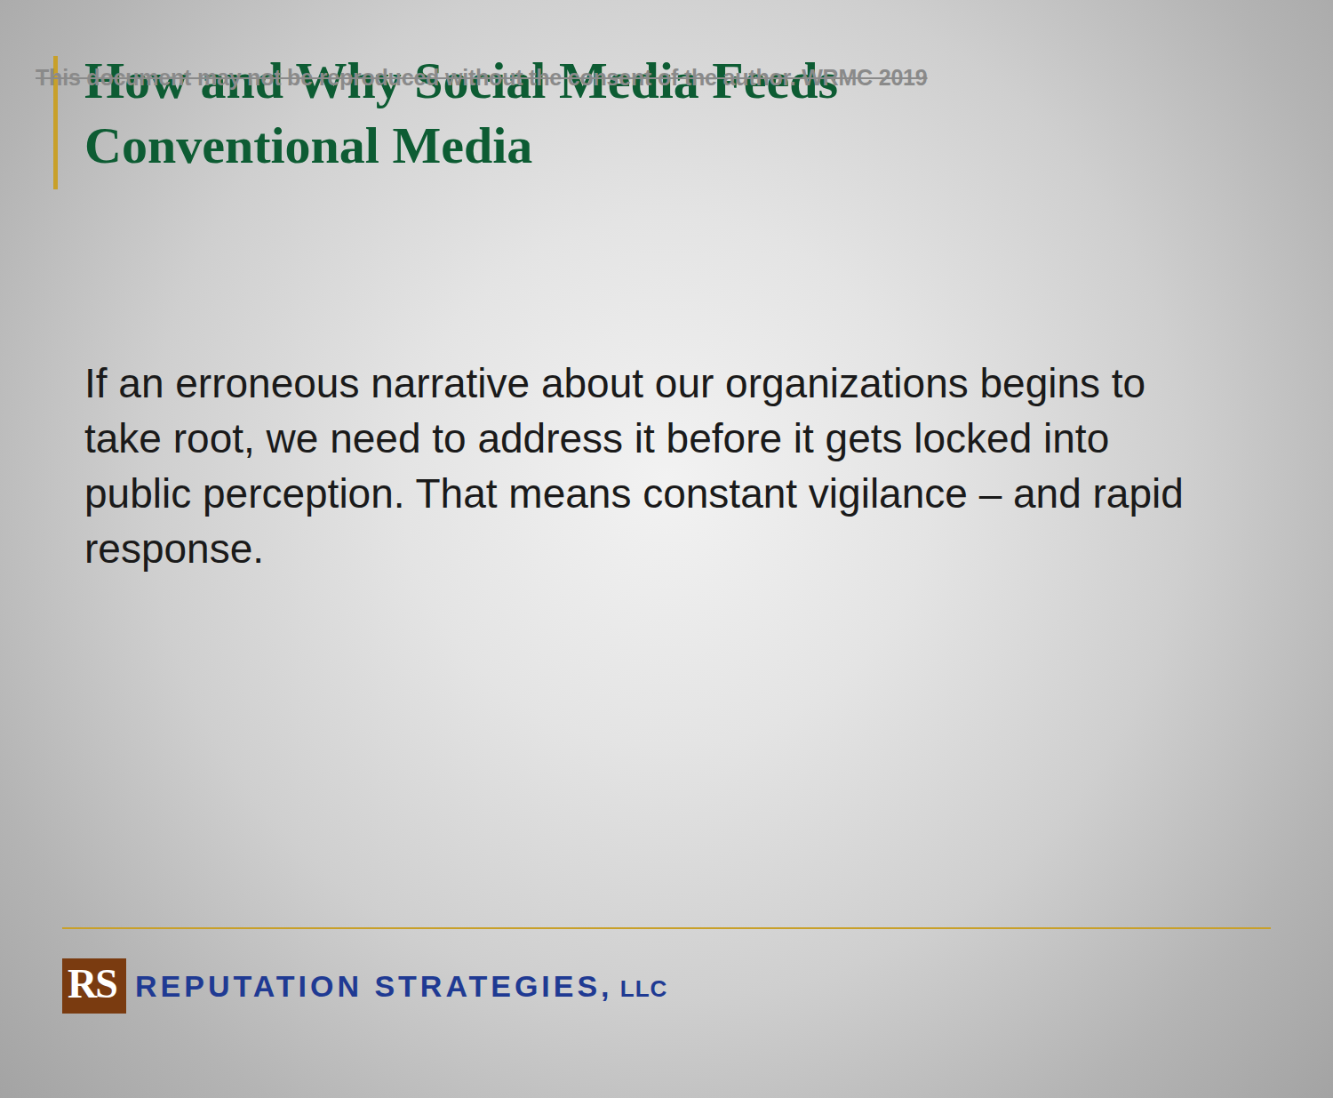This document may not be reproduced without the consent of the author. WRMC 2019
How and Why Social Media Feeds Conventional Media
If an erroneous narrative about our organizations begins to take root, we need to address it before it gets locked into public perception. That means constant vigilance – and rapid response.
RS REPUTATION STRATEGIES, LLC